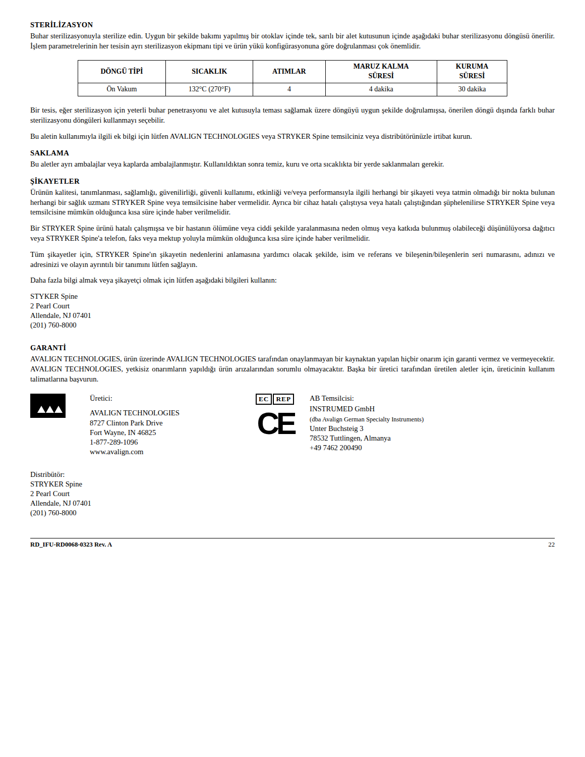Sterilizasyon
Buhar sterilizasyonuyla sterilize edin. Uygun bir şekilde bakımı yapılmış bir otoklav içinde tek, sarılı bir alet kutusunun içinde aşağıdaki buhar sterilizasyonu döngüsü önerilir. İşlem parametrelerinin her tesisin ayrı sterilizasyon ekipmanı tipi ve ürün yükü konfigürasyonuna göre doğrulanması çok önemlidir.
| DÖNGÜ TİPİ | SICAKLIK | ATIMLAR | MARUZ KALMA SÜRESİ | KURUMA SÜRESİ |
| --- | --- | --- | --- | --- |
| Ön Vakum | 132°C (270°F) | 4 | 4 dakika | 30 dakika |
Bir tesis, eğer sterilizasyon için yeterli buhar penetrasyonu ve alet kutusuyla teması sağlamak üzere döngüyü uygun şekilde doğrulamışsa, önerilen döngü dışında farklı buhar sterilizasyonu döngüleri kullanmayı seçebilir.
Bu aletin kullanımıyla ilgili ek bilgi için lütfen AVALIGN TECHNOLOGIES veya STRYKER Spine temsilciniz veya distribütörünüzle irtibat kurun.
Saklama
Bu aletler ayrı ambalajlar veya kaplarda ambalajlanmıştır. Kullanıldıktan sonra temiz, kuru ve orta sıcaklıkta bir yerde saklanmaları gerekir.
Şikayetler
Ürünün kalitesi, tanımlanması, sağlamlığı, güvenilirliği, güvenli kullanımı, etkinliği ve/veya performansıyla ilgili herhangi bir şikayeti veya tatmin olmadığı bir nokta bulunan herhangi bir sağlık uzmanı STRYKER Spine veya temsilcisine haber vermelidir. Ayrıca bir cihaz hatalı çalıştıysa veya hatalı çalıştığından şüphelenilirse STRYKER Spine veya temsilcisine mümkün olduğunca kısa süre içinde haber verilmelidir.
Bir STRYKER Spine ürünü hatalı çalışmışsa ve bir hastanın ölümüne veya ciddi şekilde yaralanmasına neden olmuş veya katkıda bulunmuş olabileceği düşünülüyorsa dağıtıcı veya STRYKER Spine'a telefon, faks veya mektup yoluyla mümkün olduğunca kısa süre içinde haber verilmelidir.
Tüm şikayetler için, STRYKER Spine'ın şikayetin nedenlerini anlamasına yardımcı olacak şekilde, isim ve referans ve bileşenin/bileşenlerin seri numarasını, adınızı ve adresinizi ve olayın ayrıntılı bir tanımını lütfen sağlayın.
Daha fazla bilgi almak veya şikayetçi olmak için lütfen aşağıdaki bilgileri kullanın:
STYKER Spine
2 Pearl Court
Allendale, NJ 07401
(201) 760-8000
Garanti
AVALIGN TECHNOLOGIES, ürün üzerinde AVALIGN TECHNOLOGIES tarafından onaylanmayan bir kaynaktan yapılan hiçbir onarım için garanti vermez ve vermeyecektir. AVALIGN TECHNOLOGIES, yetkisiz onarımların yapıldığı ürün arızalarından sorumlu olmayacaktır. Başka bir üretici tarafından üretilen aletler için, üreticinin kullanım talimatlarına başvurun.
| | Üretici: AVALIGN TECHNOLOGIES 8727 Clinton Park Drive Fort Wayne, IN 46825 1-877-289-1096 www.avalign.com | EC REP CE | AB Temsilcisi: INSTRUMED GmbH (dba Avalign German Specialty Instruments) Unter Buchsteig 3 78532 Tuttlingen, Almanya +49 7462 200490 |
Distribütör:
STRYKER Spine
2 Pearl Court
Allendale, NJ 07401
(201) 760-8000
RD_IFU-RD0068-0323 Rev. A 22